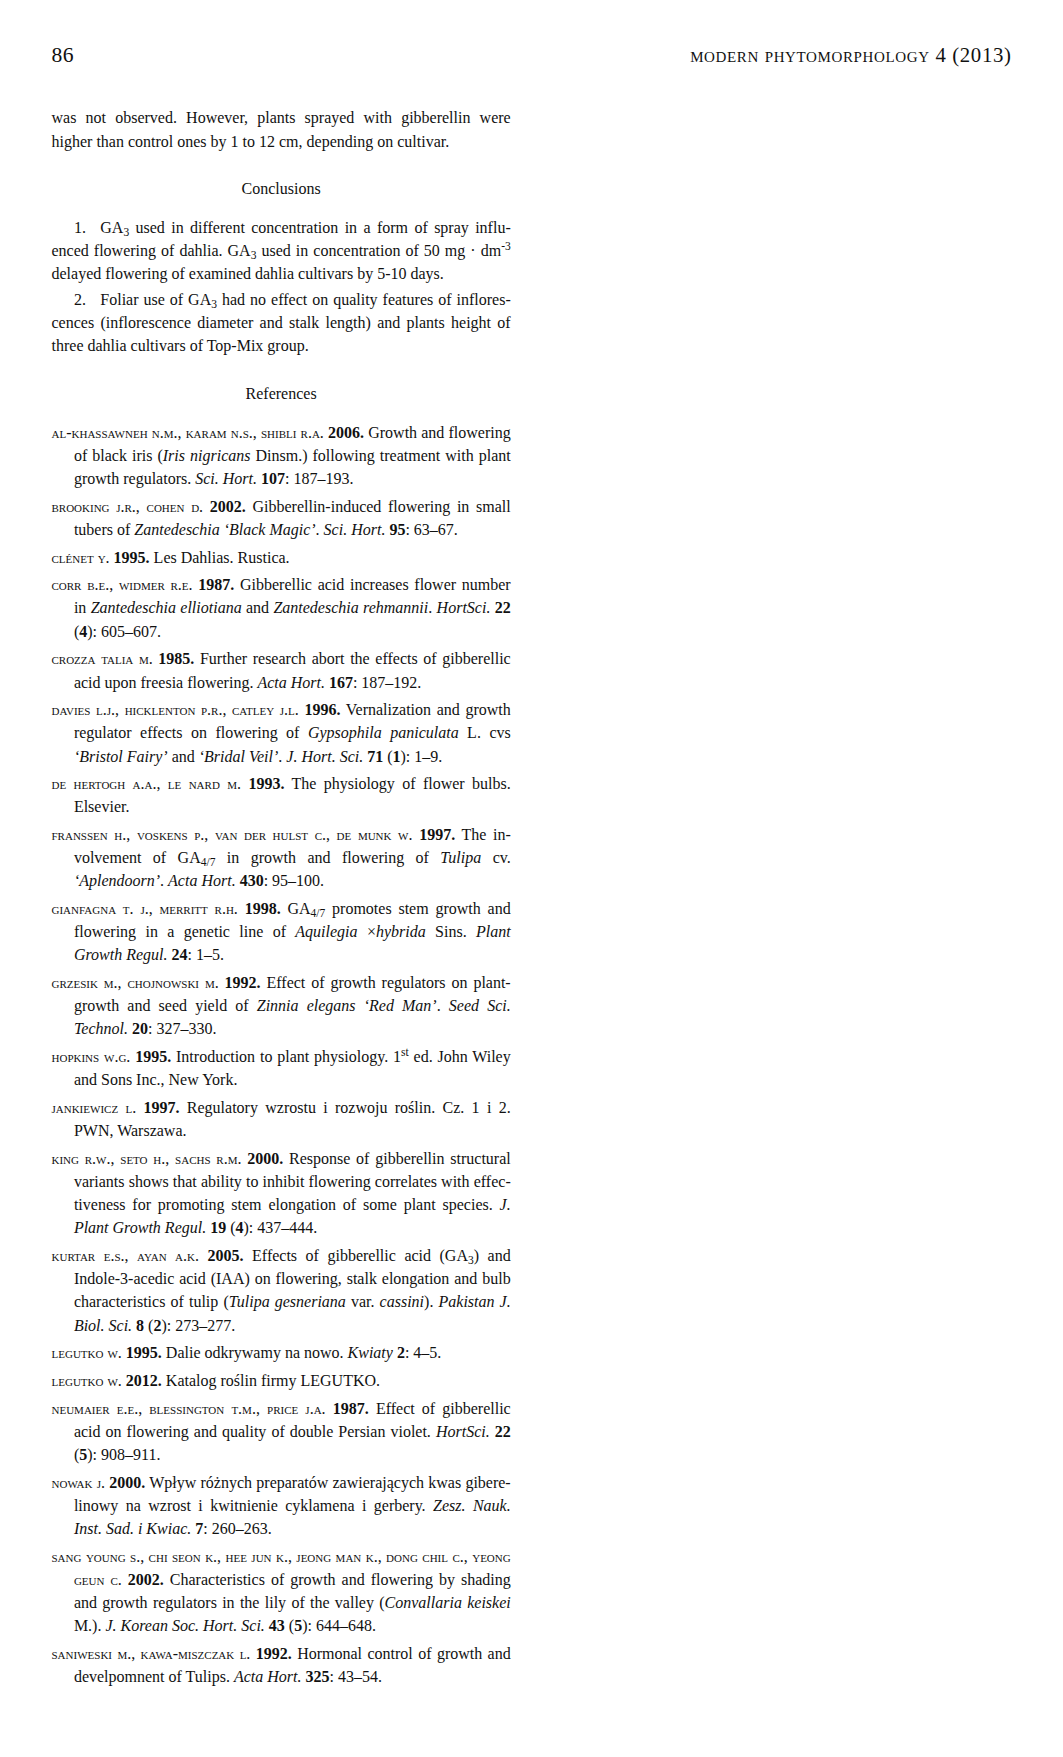86
Modern Phytomorphology 4 (2013)
was not observed. However, plants sprayed with gibberellin were higher than control ones by 1 to 12 cm, depending on cultivar.
Conclusions
1. GA3 used in different concentration in a form of spray influenced flowering of dahlia. GA3 used in concentration of 50 mg · dm-3 delayed flowering of examined dahlia cultivars by 5-10 days.
2. Foliar use of GA3 had no effect on quality features of inflorescences (inflorescence diameter and stalk length) and plants height of three dahlia cultivars of Top-Mix group.
References
Al-Khassawneh N.M., Karam N.S., Shibli R.A. 2006. Growth and flowering of black iris (Iris nigricans Dinsm.) following treatment with plant growth regulators. Sci. Hort. 107: 187–193.
Brooking J.R., Cohen D. 2002. Gibberellin-induced flowering in small tubers of Zantedeschia ‘Black Magic’. Sci. Hort. 95: 63–67.
Clénet Y. 1995. Les Dahlias. Rustica.
Corr B.E., Widmer R.E. 1987. Gibberellic acid increases flower number in Zantedeschia elliotiana and Zantedeschia rehmannii. HortSci. 22 (4): 605–607.
Crozza Talia M. 1985. Further research abort the effects of gibberellic acid upon freesia flowering. Acta Hort. 167: 187–192.
Davies L.J., Hicklenton P.R., Catley J.L. 1996. Vernalization and growth regulator effects on flowering of Gypsophila paniculata L. cvs ‘Bristol Fairy’ and ‘Bridal Veil’. J. Hort. Sci. 71 (1): 1–9.
De Hertogh A.A., Le Nard M. 1993. The physiology of flower bulbs. Elsevier.
Franssen H., Voskens P., van der Hulst C., de Munk W. 1997. The involvement of GA4/7 in growth and flowering of Tulipa cv. ‘Aplendoorn’. Acta Hort. 430: 95–100.
Gianfagna T. J., Merritt R.H. 1998. GA4/7 promotes stem growth and flowering in a genetic line of Aquilegia ×hybrida Sins. Plant Growth Regul. 24: 1–5.
Grzesik M., Chojnowski M. 1992. Effect of growth regulators on plant-growth and seed yield of Zinnia elegans ‘Red Man’. Seed Sci. Technol. 20: 327–330.
Hopkins W.G. 1995. Introduction to plant physiology. 1st ed. John Wiley and Sons Inc., New York.
Jankiewicz L. 1997. Regulatory wzrostu i rozwoju roślin. Cz. 1 i 2. PWN, Warszawa.
King R.W., Seto H., Sachs R.M. 2000. Response of gibberellin structural variants shows that ability to inhibit flowering correlates with effectiveness for promoting stem elongation of some plant species. J. Plant Growth Regul. 19 (4): 437–444.
Kurtar E.S., Ayan A.K. 2005. Effects of gibberellic acid (GA3) and Indole-3-acedic acid (IAA) on flowering, stalk elongation and bulb characteristics of tulip (Tulipa gesneriana var. cassini). Pakistan J. Biol. Sci. 8 (2): 273–277.
Legutko W. 1995. Dalie odkrywamy na nowo. Kwiaty 2: 4–5.
Legutko W. 2012. Katalog roślin firmy LEGUTKO.
Neumaier E.E., Blessington T.M., Price J.A. 1987. Effect of gibberellic acid on flowering and quality of double Persian violet. HortSci. 22 (5): 908–911.
Nowak J. 2000. Wpływ różnych preparatów zawierających kwas giberelinowy na wzrost i kwitnienie cyklamena i gerbery. Zesz. Nauk. Inst. Sad. i Kwiac. 7: 260–263.
Sang Young S., Chi Seon K., Hee Jun K., Jeong Man K., Dong Chil C., Yeong Geun C. 2002. Characteristics of growth and flowering by shading and growth regulators in the lily of the valley (Convallaria keiskei M.). J. Korean Soc. Hort. Sci. 43 (5): 644–648.
Saniweski M., Kawa-Miszczak L. 1992. Hormonal control of growth and develpomnent of Tulips. Acta Hort. 325: 43–54.